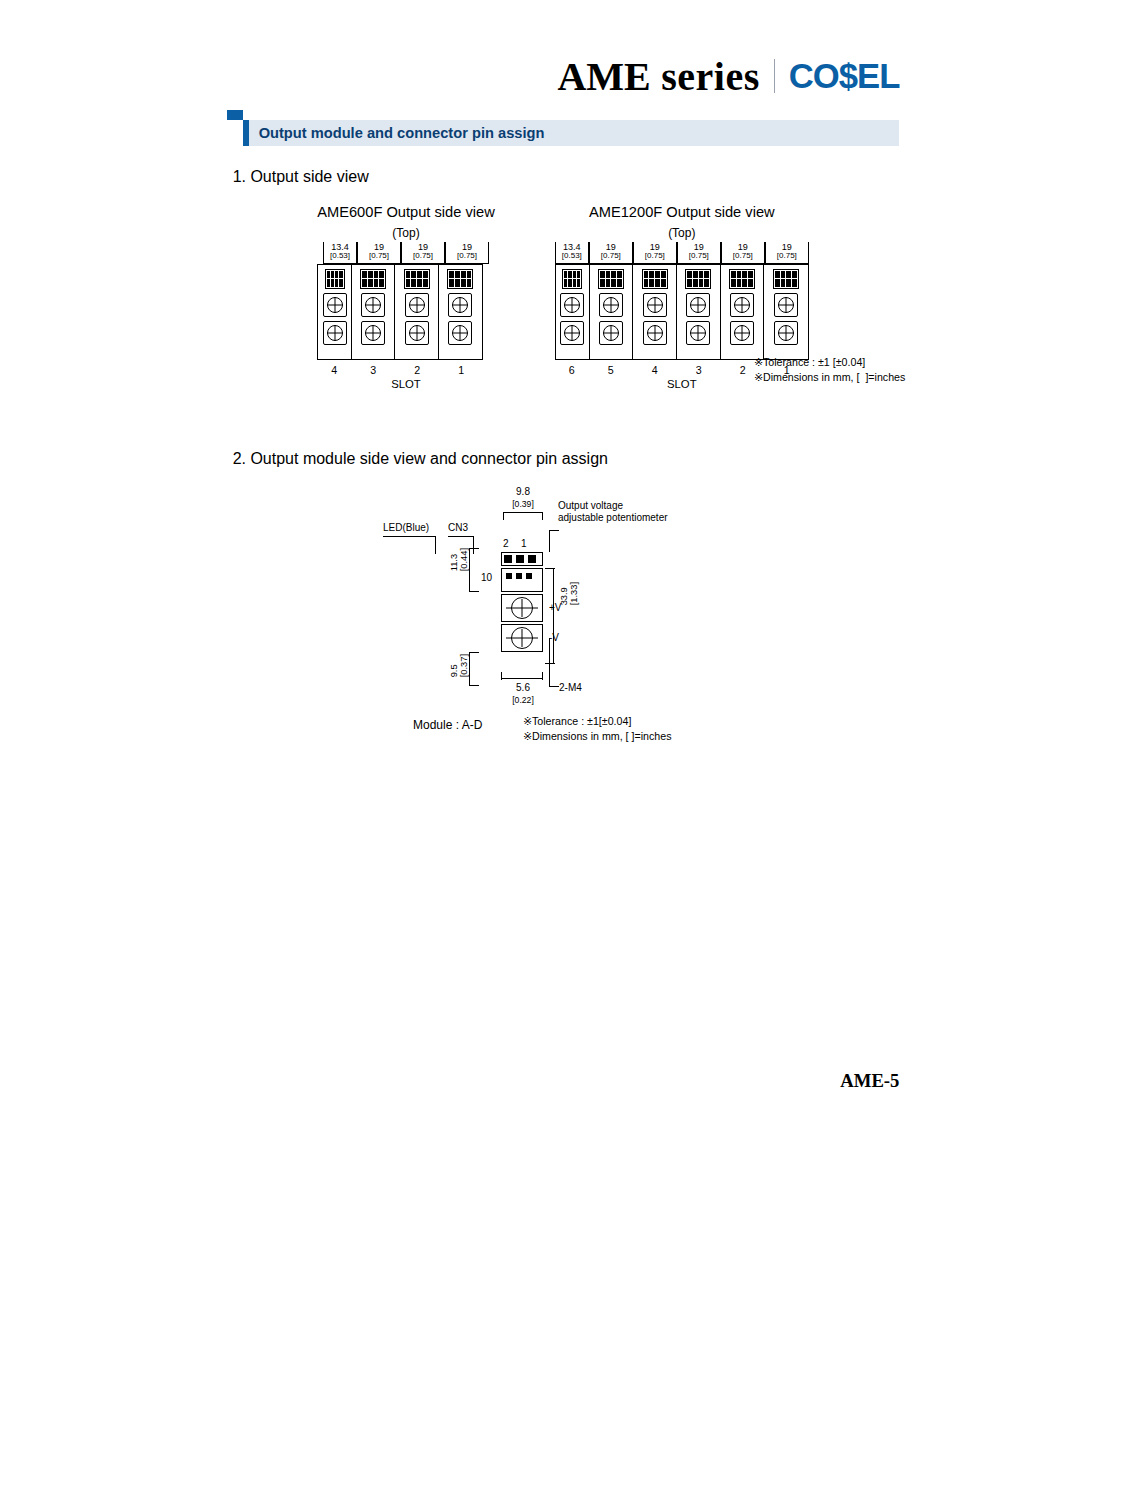AME series
CO$EL
Output module and connector pin assign
1. Output side view
AME600F Output side view
(Top)
13.4[0.53]
19[0.75]
19[0.75]
19[0.75]
4
3
2
1
SLOT
AME1200F Output side view
(Top)
13.4[0.53]
19[0.75]
19[0.75]
19[0.75]
19[0.75]
19[0.75]
6
5
4
3
2
1
SLOT
※Tolerance : ±1 [±0.04]
※Dimensions in mm, [ ]=inches
2. Output module side view and connector pin assign
9.8
[0.39]
Output voltage
adjustable potentiometer
LED(Blue)
CN3
2
1
10
9
11.3
[0.44]
+V
-V
33.9
[1.33]
9.5
[0.37]
5.6
[0.22]
2-M4
Module : A-D
※Tolerance : ±1[±0.04]
※Dimensions in mm, [ ]=inches
AME-5